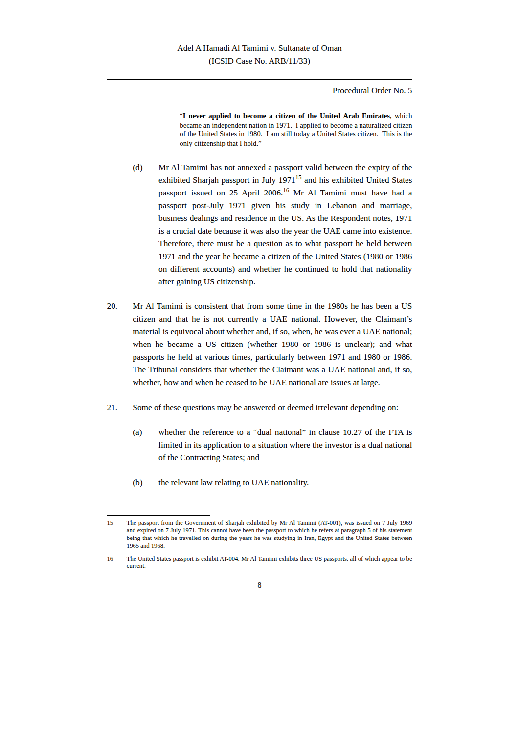Adel A Hamadi Al Tamimi v. Sultanate of Oman
(ICSID Case No. ARB/11/33)
Procedural Order No. 5
“I never applied to become a citizen of the United Arab Emirates, which became an independent nation in 1971. I applied to become a naturalized citizen of the United States in 1980. I am still today a United States citizen. This is the only citizenship that I hold.”
(d)
Mr Al Tamimi has not annexed a passport valid between the expiry of the exhibited Sharjah passport in July 197115 and his exhibited United States passport issued on 25 April 2006.16 Mr Al Tamimi must have had a passport post-July 1971 given his study in Lebanon and marriage, business dealings and residence in the US. As the Respondent notes, 1971 is a crucial date because it was also the year the UAE came into existence. Therefore, there must be a question as to what passport he held between 1971 and the year he became a citizen of the United States (1980 or 1986 on different accounts) and whether he continued to hold that nationality after gaining US citizenship.
20.
Mr Al Tamimi is consistent that from some time in the 1980s he has been a US citizen and that he is not currently a UAE national. However, the Claimant’s material is equivocal about whether and, if so, when, he was ever a UAE national; when he became a US citizen (whether 1980 or 1986 is unclear); and what passports he held at various times, particularly between 1971 and 1980 or 1986. The Tribunal considers that whether the Claimant was a UAE national and, if so, whether, how and when he ceased to be UAE national are issues at large.
21.
Some of these questions may be answered or deemed irrelevant depending on:
(a)
whether the reference to a “dual national” in clause 10.27 of the FTA is limited in its application to a situation where the investor is a dual national of the Contracting States; and
(b)
the relevant law relating to UAE nationality.
15
The passport from the Government of Sharjah exhibited by Mr Al Tamimi (AT-001), was issued on 7 July 1969 and expired on 7 July 1971. This cannot have been the passport to which he refers at paragraph 5 of his statement being that which he travelled on during the years he was studying in Iran, Egypt and the United States between 1965 and 1968.
16
The United States passport is exhibit AT-004. Mr Al Tamimi exhibits three US passports, all of which appear to be current.
8